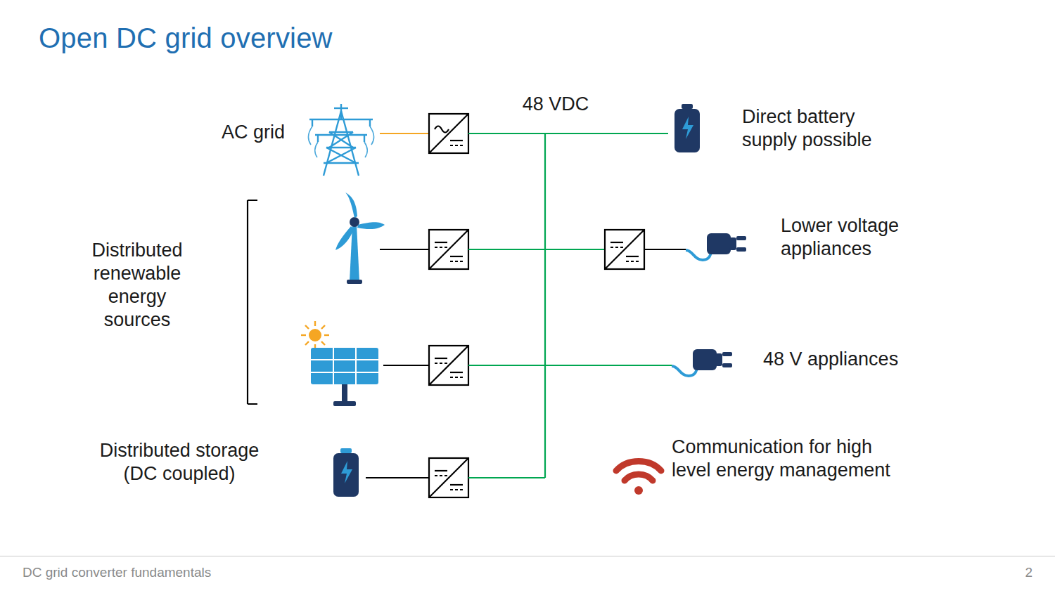Open DC grid overview
AC grid
48 VDC
Direct battery
supply possible
Distributed
renewable
energy
sources
Lower voltage
appliances
48 V appliances
Distributed storage
(DC coupled)
Communication for high
level energy management
DC grid converter fundamentals
2